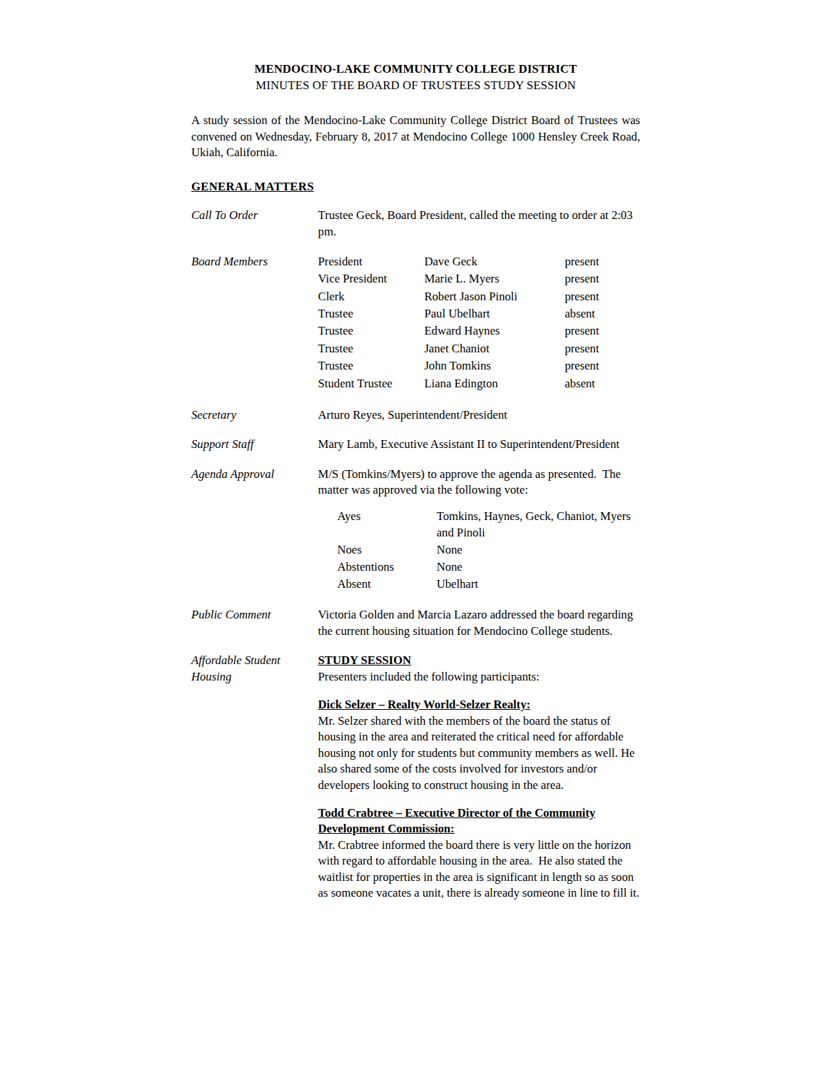MENDOCINO-LAKE COMMUNITY COLLEGE DISTRICT
MINUTES OF THE BOARD OF TRUSTEES STUDY SESSION
A study session of the Mendocino-Lake Community College District Board of Trustees was convened on Wednesday, February 8, 2017 at Mendocino College 1000 Hensley Creek Road, Ukiah, California.
GENERAL MATTERS
| Call To Order | Trustee Geck, Board President, called the meeting to order at 2:03 pm. |
| Board Members | / President / Dave Geck / present / / Vice President / Marie L. Myers / present / / Clerk / Robert Jason Pinoli / present / / Trustee / Paul Ubelhart / absent / / Trustee / Edward Haynes / present / / Trustee / Janet Chaniot / present / / Trustee / John Tomkins / present / / Student Trustee / Liana Edington / absent / |
| Secretary | Arturo Reyes, Superintendent/President |
| Support Staff | Mary Lamb, Executive Assistant II to Superintendent/President |
| Agenda Approval | M/S (Tomkins/Myers) to approve the agenda as presented. The matter was approved via the following vote: / Ayes / Tomkins, Haynes, Geck, Chaniot, Myers and Pinoli / / Noes / None / / Abstentions / None / / Absent / Ubelhart / |
| Public Comment | Victoria Golden and Marcia Lazaro addressed the board regarding the current housing situation for Mendocino College students. |
| Affordable Student Housing | STUDY SESSION Presenters included the following participants: Dick Selzer – Realty World-Selzer Realty: Mr. Selzer shared with the members of the board the status of housing in the area and reiterated the critical need for affordable housing not only for students but community members as well. He also shared some of the costs involved for investors and/or developers looking to construct housing in the area. Todd Crabtree – Executive Director of the Community Development Commission: Mr. Crabtree informed the board there is very little on the horizon with regard to affordable housing in the area. He also stated the waitlist for properties in the area is significant in length so as soon as someone vacates a unit, there is already someone in line to fill it. |